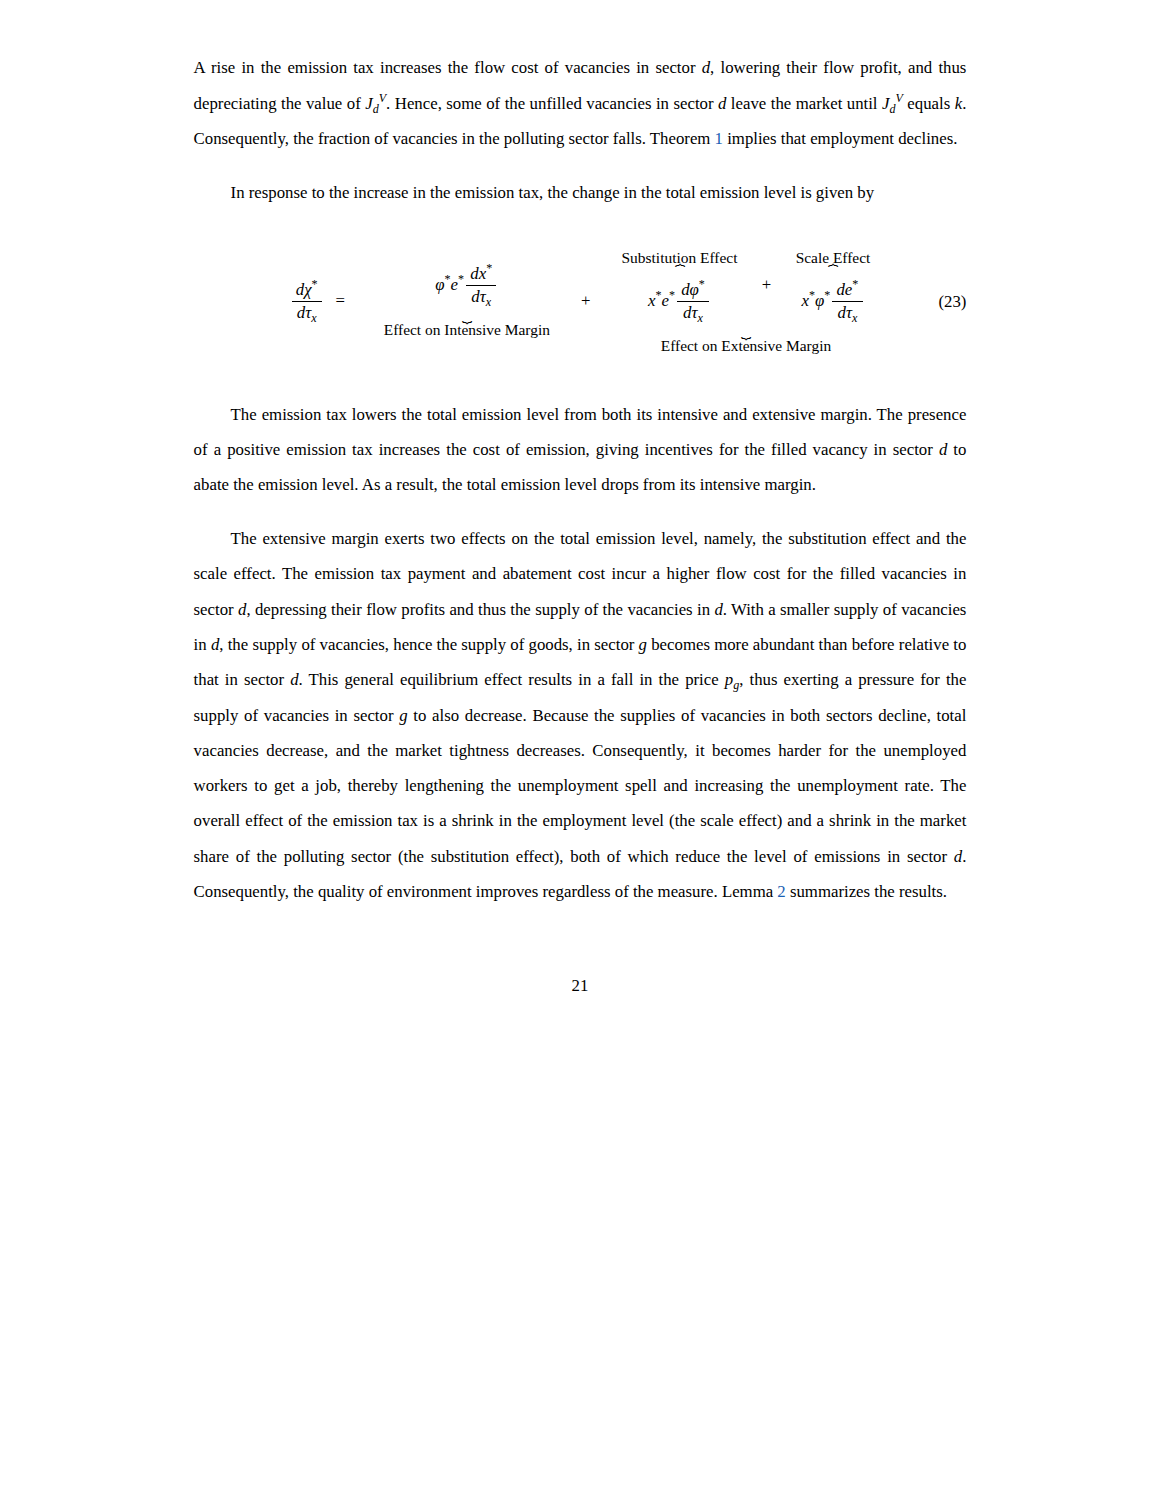A rise in the emission tax increases the flow cost of vacancies in sector d, lowering their flow profit, and thus depreciating the value of JdV. Hence, some of the unfilled vacancies in sector d leave the market until JdV equals k. Consequently, the fraction of vacancies in the polluting sector falls. Theorem 1 implies that employment declines.
In response to the increase in the emission tax, the change in the total emission level is given by
| | dχ * dτ x = φ * e * dx * dτ x ⏟ Effect on Intensive Margin + Substitution Effect ⏞ x * e * dφ * dτ x + Scale Effect ⏞ x * φ * de * dτ x ⏟ Effect on Extensive Margin | (23) |
The emission tax lowers the total emission level from both its intensive and extensive margin. The presence of a positive emission tax increases the cost of emission, giving incentives for the filled vacancy in sector d to abate the emission level. As a result, the total emission level drops from its intensive margin.
The extensive margin exerts two effects on the total emission level, namely, the substitution effect and the scale effect. The emission tax payment and abatement cost incur a higher flow cost for the filled vacancies in sector d, depressing their flow profits and thus the supply of the vacancies in d. With a smaller supply of vacancies in d, the supply of vacancies, hence the supply of goods, in sector g becomes more abundant than before relative to that in sector d. This general equilibrium effect results in a fall in the price pg, thus exerting a pressure for the supply of vacancies in sector g to also decrease. Because the supplies of vacancies in both sectors decline, total vacancies decrease, and the market tightness decreases. Consequently, it becomes harder for the unemployed workers to get a job, thereby lengthening the unemployment spell and increasing the unemployment rate. The overall effect of the emission tax is a shrink in the employment level (the scale effect) and a shrink in the market share of the polluting sector (the substitution effect), both of which reduce the level of emissions in sector d. Consequently, the quality of environment improves regardless of the measure. Lemma 2 summarizes the results.
21